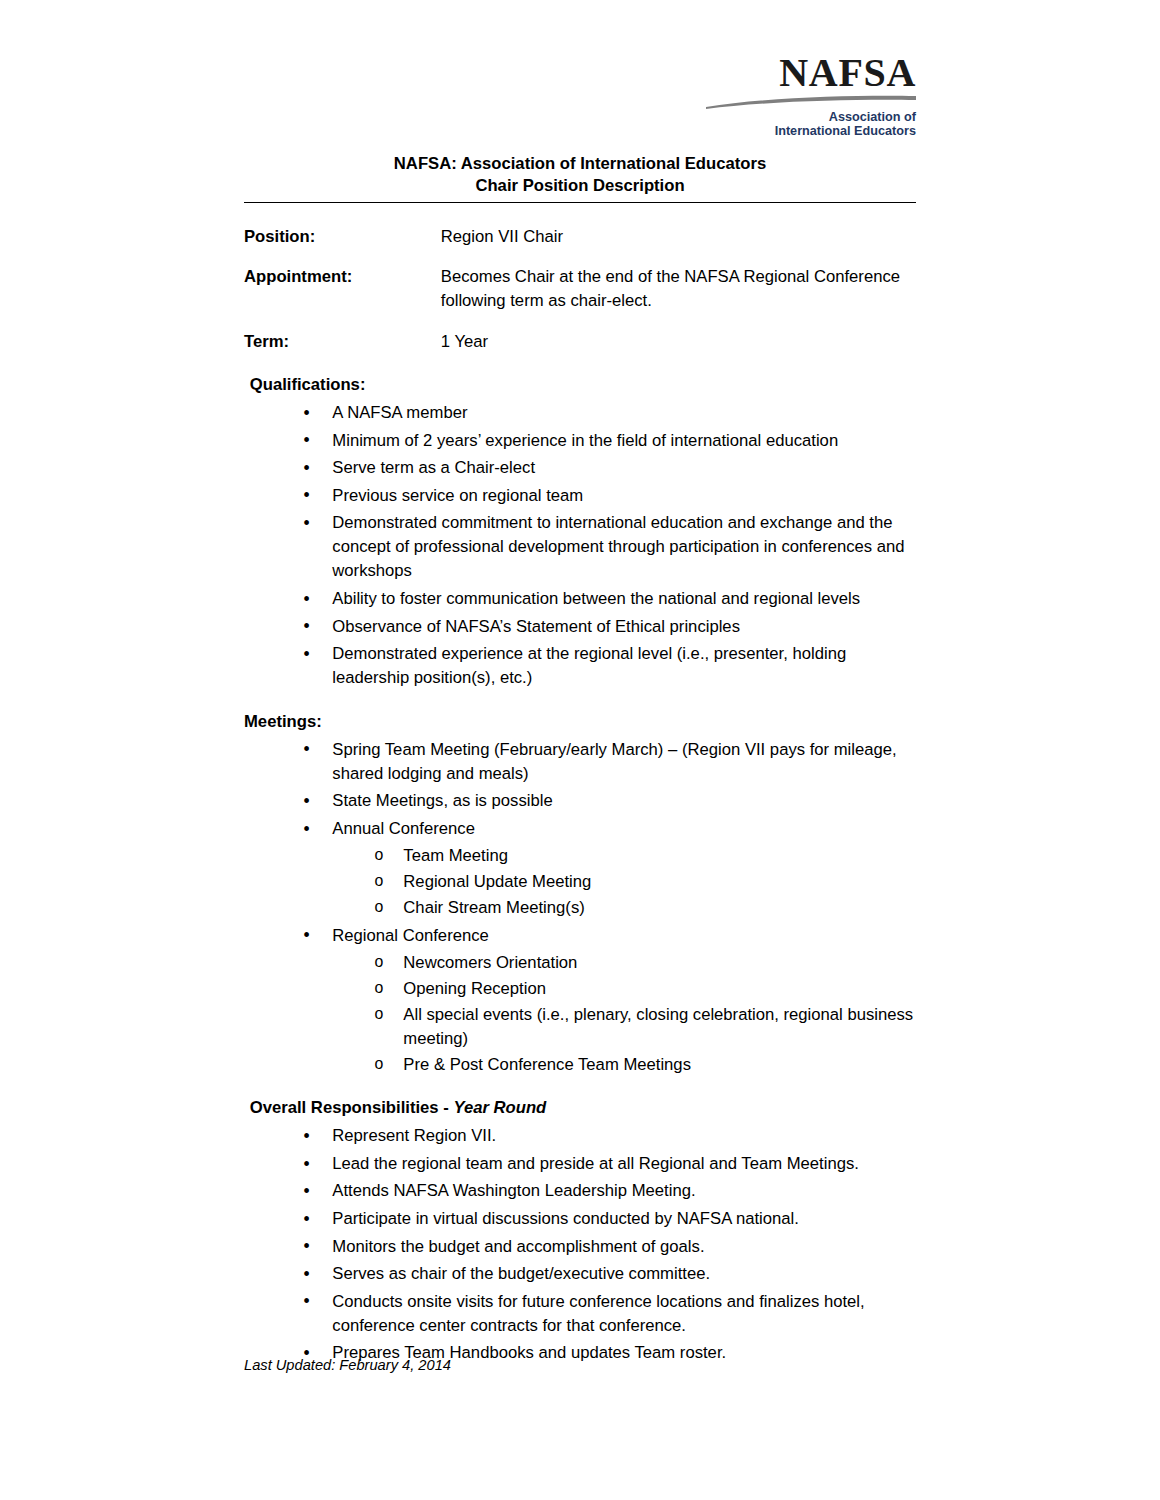NAFSA
Association of
International Educators
NAFSA: Association of International Educators
Chair Position Description
Position:
Region VII Chair
Appointment:
Becomes Chair at the end of the NAFSA Regional Conference following term as chair-elect.
Term:
1 Year
Qualifications:
A NAFSA member
Minimum of 2 years’ experience in the field of international education
Serve term as a Chair-elect
Previous service on regional team
Demonstrated commitment to international education and exchange and the concept of professional development through participation in conferences and workshops
Ability to foster communication between the national and regional levels
Observance of NAFSA’s Statement of Ethical principles
Demonstrated experience at the regional level (i.e., presenter, holding leadership position(s), etc.)
Meetings:
Spring Team Meeting (February/early March) – (Region VII pays for mileage, shared lodging and meals)
State Meetings, as is possible
Annual Conference
Team Meeting
Regional Update Meeting
Chair Stream Meeting(s)
Regional Conference
Newcomers Orientation
Opening Reception
All special events (i.e., plenary, closing celebration, regional business meeting)
Pre & Post Conference Team Meetings
Overall Responsibilities - Year Round
Represent Region VII.
Lead the regional team and preside at all Regional and Team Meetings.
Attends NAFSA Washington Leadership Meeting.
Participate in virtual discussions conducted by NAFSA national.
Monitors the budget and accomplishment of goals.
Serves as chair of the budget/executive committee.
Conducts onsite visits for future conference locations and finalizes hotel, conference center contracts for that conference.
Prepares Team Handbooks and updates Team roster.
Last Updated: February 4, 2014